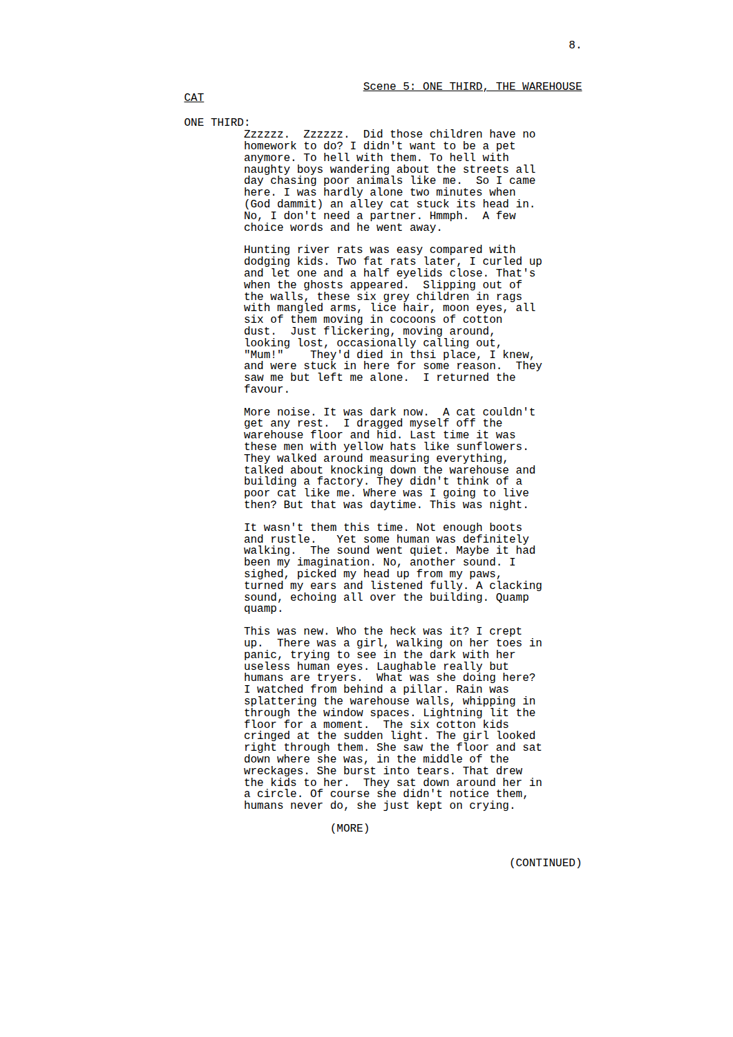8.
Scene 5: ONE THIRD, THE WAREHOUSE
CAT
ONE THIRD:
Zzzzzz. Zzzzzz. Did those children have no homework to do? I didn't want to be a pet anymore. To hell with them. To hell with naughty boys wandering about the streets all day chasing poor animals like me. So I came here. I was hardly alone two minutes when (God dammit) an alley cat stuck its head in. No, I don't need a partner. Hmmph. A few choice words and he went away.
Hunting river rats was easy compared with dodging kids. Two fat rats later, I curled up and let one and a half eyelids close. That's when the ghosts appeared. Slipping out of the walls, these six grey children in rags with mangled arms, lice hair, moon eyes, all six of them moving in cocoons of cotton dust. Just flickering, moving around, looking lost, occasionally calling out, "Mum!" They'd died in thsi place, I knew, and were stuck in here for some reason. They saw me but left me alone. I returned the favour.
More noise. It was dark now. A cat couldn't get any rest. I dragged myself off the warehouse floor and hid. Last time it was these men with yellow hats like sunflowers. They walked around measuring everything, talked about knocking down the warehouse and building a factory. They didn't think of a poor cat like me. Where was I going to live then? But that was daytime. This was night.
It wasn't them this time. Not enough boots and rustle. Yet some human was definitely walking. The sound went quiet. Maybe it had been my imagination. No, another sound. I sighed, picked my head up from my paws, turned my ears and listened fully. A clacking sound, echoing all over the building. Quamp quamp.
This was new. Who the heck was it? I crept up. There was a girl, walking on her toes in panic, trying to see in the dark with her useless human eyes. Laughable really but humans are tryers. What was she doing here? I watched from behind a pillar. Rain was splattering the warehouse walls, whipping in through the window spaces. Lightning lit the floor for a moment. The six cotton kids cringed at the sudden light. The girl looked right through them. She saw the floor and sat down where she was, in the middle of the wreckages. She burst into tears. That drew the kids to her. They sat down around her in a circle. Of course she didn't notice them, humans never do, she just kept on crying.
(MORE)
(CONTINUED)